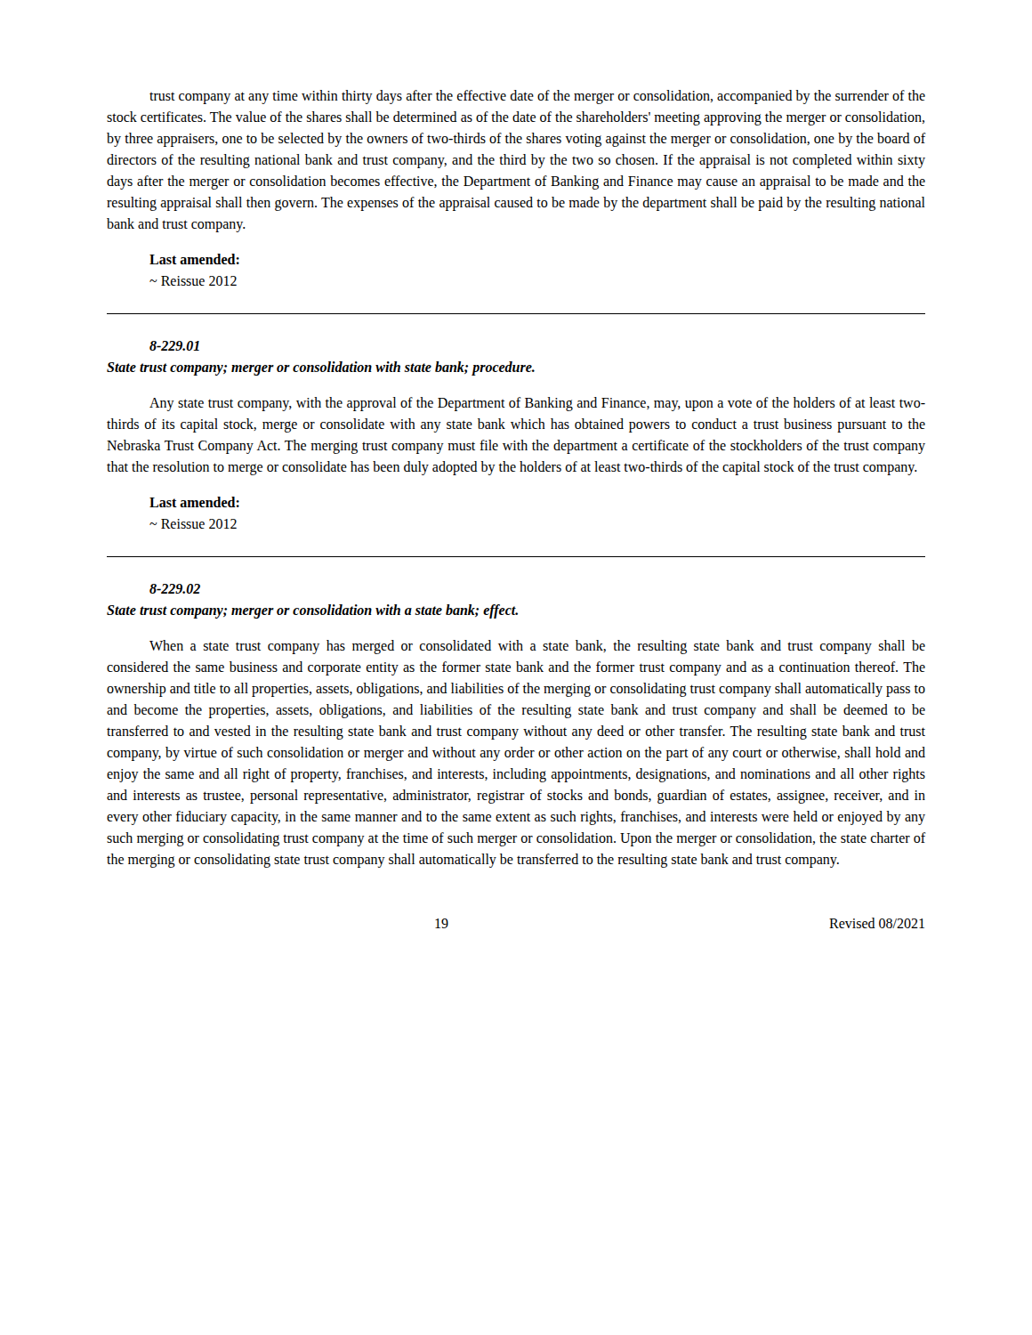trust company at any time within thirty days after the effective date of the merger or consolidation, accompanied by the surrender of the stock certificates. The value of the shares shall be determined as of the date of the shareholders' meeting approving the merger or consolidation, by three appraisers, one to be selected by the owners of two-thirds of the shares voting against the merger or consolidation, one by the board of directors of the resulting national bank and trust company, and the third by the two so chosen. If the appraisal is not completed within sixty days after the merger or consolidation becomes effective, the Department of Banking and Finance may cause an appraisal to be made and the resulting appraisal shall then govern. The expenses of the appraisal caused to be made by the department shall be paid by the resulting national bank and trust company.
Last amended:
~ Reissue 2012
8-229.01
State trust company; merger or consolidation with state bank; procedure.
Any state trust company, with the approval of the Department of Banking and Finance, may, upon a vote of the holders of at least two-thirds of its capital stock, merge or consolidate with any state bank which has obtained powers to conduct a trust business pursuant to the Nebraska Trust Company Act. The merging trust company must file with the department a certificate of the stockholders of the trust company that the resolution to merge or consolidate has been duly adopted by the holders of at least two-thirds of the capital stock of the trust company.
Last amended:
~ Reissue 2012
8-229.02
State trust company; merger or consolidation with a state bank; effect.
When a state trust company has merged or consolidated with a state bank, the resulting state bank and trust company shall be considered the same business and corporate entity as the former state bank and the former trust company and as a continuation thereof. The ownership and title to all properties, assets, obligations, and liabilities of the merging or consolidating trust company shall automatically pass to and become the properties, assets, obligations, and liabilities of the resulting state bank and trust company and shall be deemed to be transferred to and vested in the resulting state bank and trust company without any deed or other transfer. The resulting state bank and trust company, by virtue of such consolidation or merger and without any order or other action on the part of any court or otherwise, shall hold and enjoy the same and all right of property, franchises, and interests, including appointments, designations, and nominations and all other rights and interests as trustee, personal representative, administrator, registrar of stocks and bonds, guardian of estates, assignee, receiver, and in every other fiduciary capacity, in the same manner and to the same extent as such rights, franchises, and interests were held or enjoyed by any such merging or consolidating trust company at the time of such merger or consolidation. Upon the merger or consolidation, the state charter of the merging or consolidating state trust company shall automatically be transferred to the resulting state bank and trust company.
19 Revised 08/2021